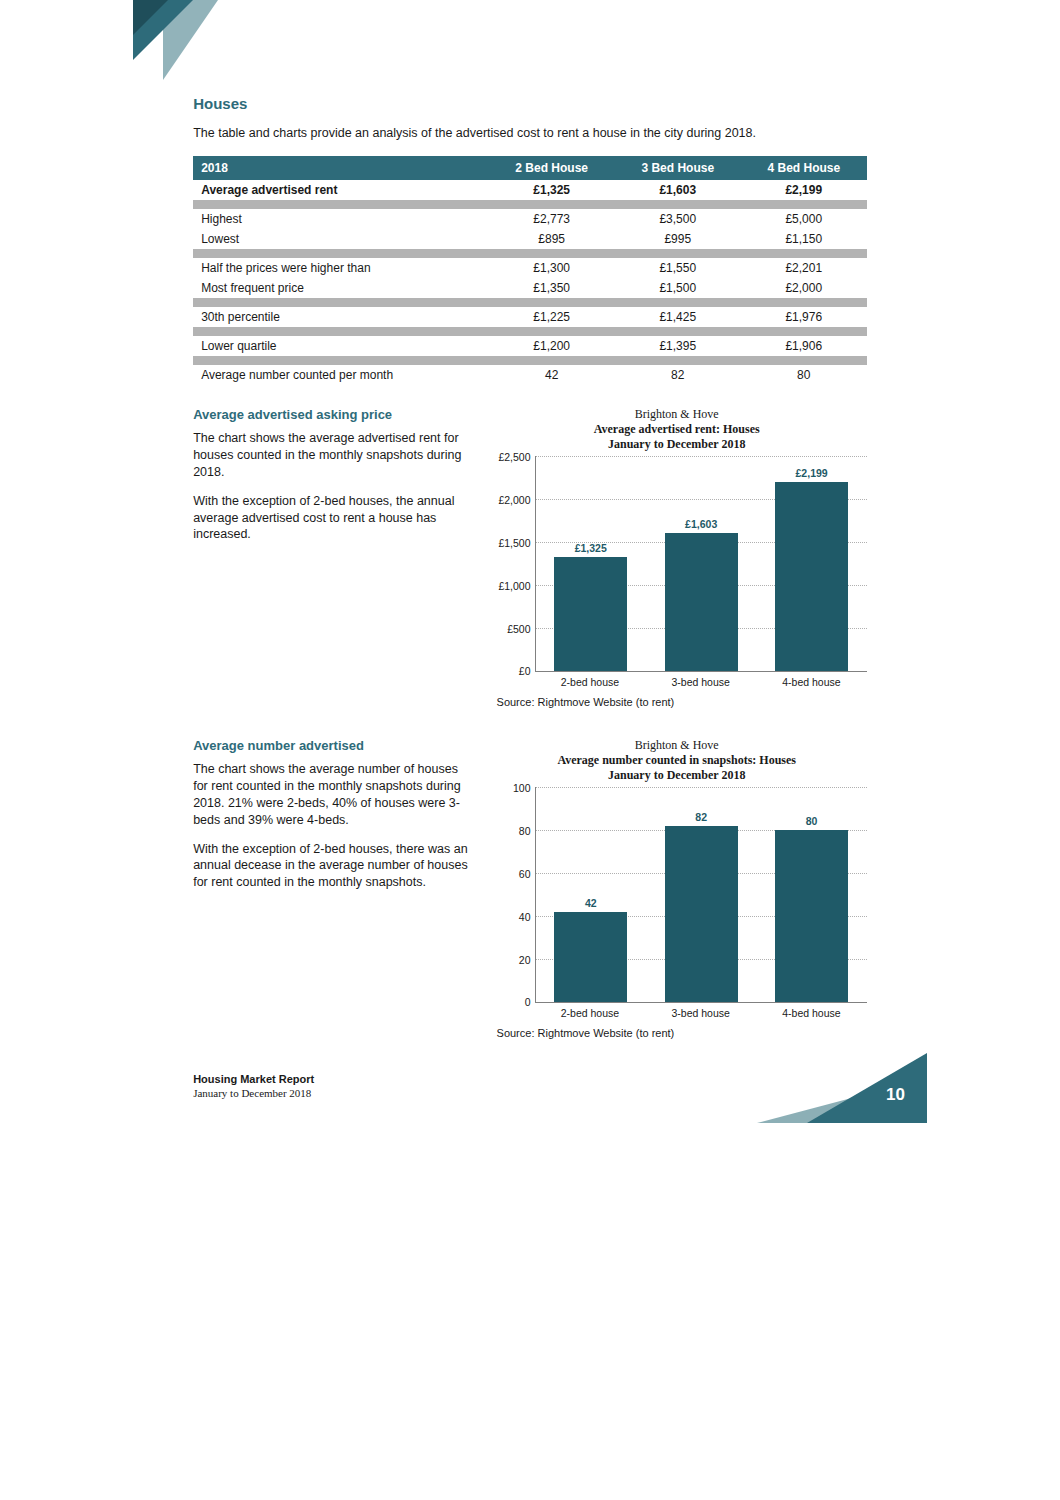Houses
The table and charts provide an analysis of the advertised cost to rent a house in the city during 2018.
| 2018 | 2 Bed House | 3 Bed House | 4 Bed House |
| --- | --- | --- | --- |
| Average advertised rent | £1,325 | £1,603 | £2,199 |
| Highest | £2,773 | £3,500 | £5,000 |
| Lowest | £895 | £995 | £1,150 |
| Half the prices were higher than | £1,300 | £1,550 | £2,201 |
| Most frequent price | £1,350 | £1,500 | £2,000 |
| 30th percentile | £1,225 | £1,425 | £1,976 |
| Lower quartile | £1,200 | £1,395 | £1,906 |
| Average number counted per month | 42 | 82 | 80 |
Average advertised asking price
The chart shows the average advertised rent for houses counted in the monthly snapshots during 2018.
With the exception of 2-bed houses, the annual average advertised cost to rent a house has increased.
Brighton & Hove
Average advertised rent: Houses
January to December 2018
£2,500
£2,000
£1,500
£1,000
£500
£0
£1,325
£1,603
£2,199
2-bed house 3-bed house 4-bed house
Source: Rightmove Website (to rent)
Average number advertised
The chart shows the average number of houses for rent counted in the monthly snapshots during 2018. 21% were 2-beds, 40% of houses were 3-beds and 39% were 4-beds.
With the exception of 2-bed houses, there was an annual decease in the average number of houses for rent counted in the monthly snapshots.
Brighton & Hove
Average number counted in snapshots: Houses
January to December 2018
100
80
60
40
20
0
42
82
80
2-bed house 3-bed house 4-bed house
Source: Rightmove Website (to rent)
Housing Market Report
January to December 2018
10